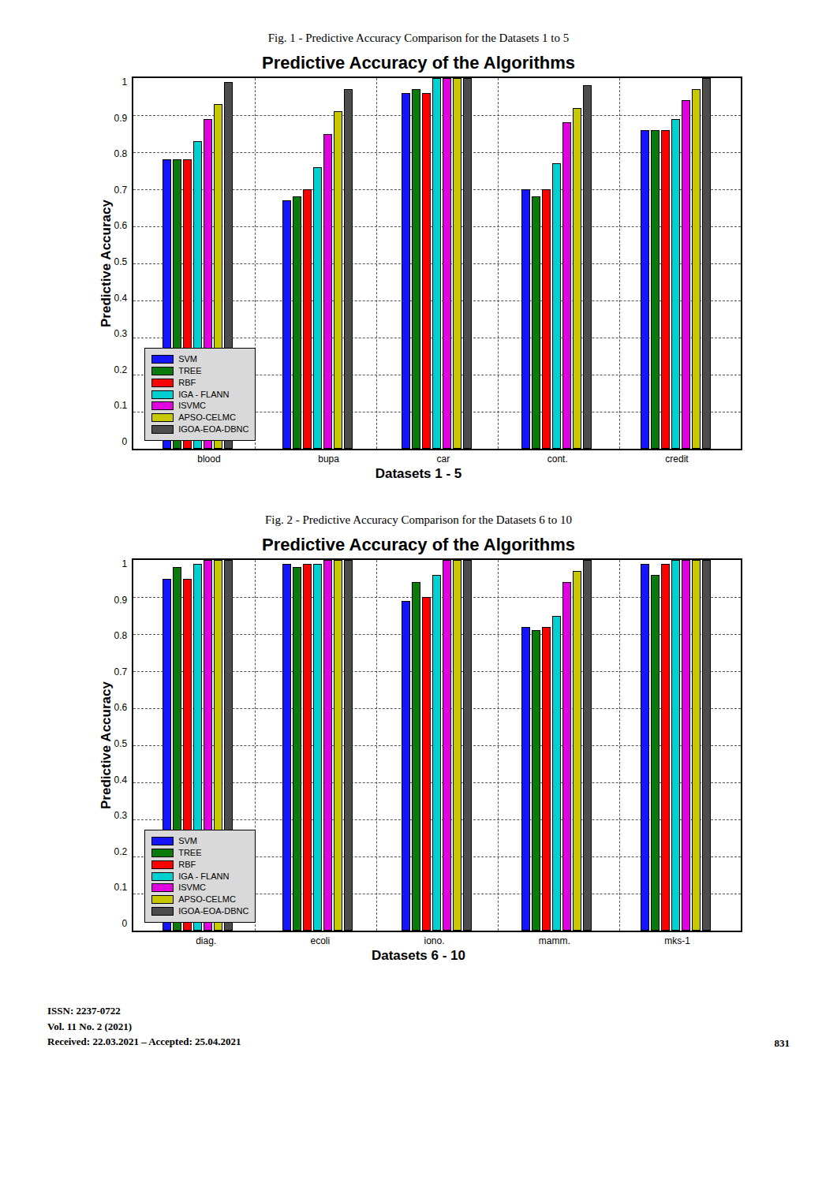Fig. 1 - Predictive Accuracy Comparison for the Datasets 1 to 5
Predictive Accuracy of the Algorithms
Predictive Accuracy
10.90.80.70.60.50.40.30.20.10
SVM
TREE
RBF
IGA - FLANN
ISVMC
APSO-CELMC
IGOA-EOA-DBNC
blood bupa car cont. credit
Datasets 1 - 5
Fig. 2 - Predictive Accuracy Comparison for the Datasets 6 to 10
Predictive Accuracy of the Algorithms
Predictive Accuracy
10.90.80.70.60.50.40.30.20.10
SVM
TREE
RBF
IGA - FLANN
ISVMC
APSO-CELMC
IGOA-EOA-DBNC
diag. ecoli iono. mamm. mks-1
Datasets 6 - 10
ISSN: 2237-0722
Vol. 11 No. 2 (2021)
Received: 22.03.2021 – Accepted: 25.04.2021
831